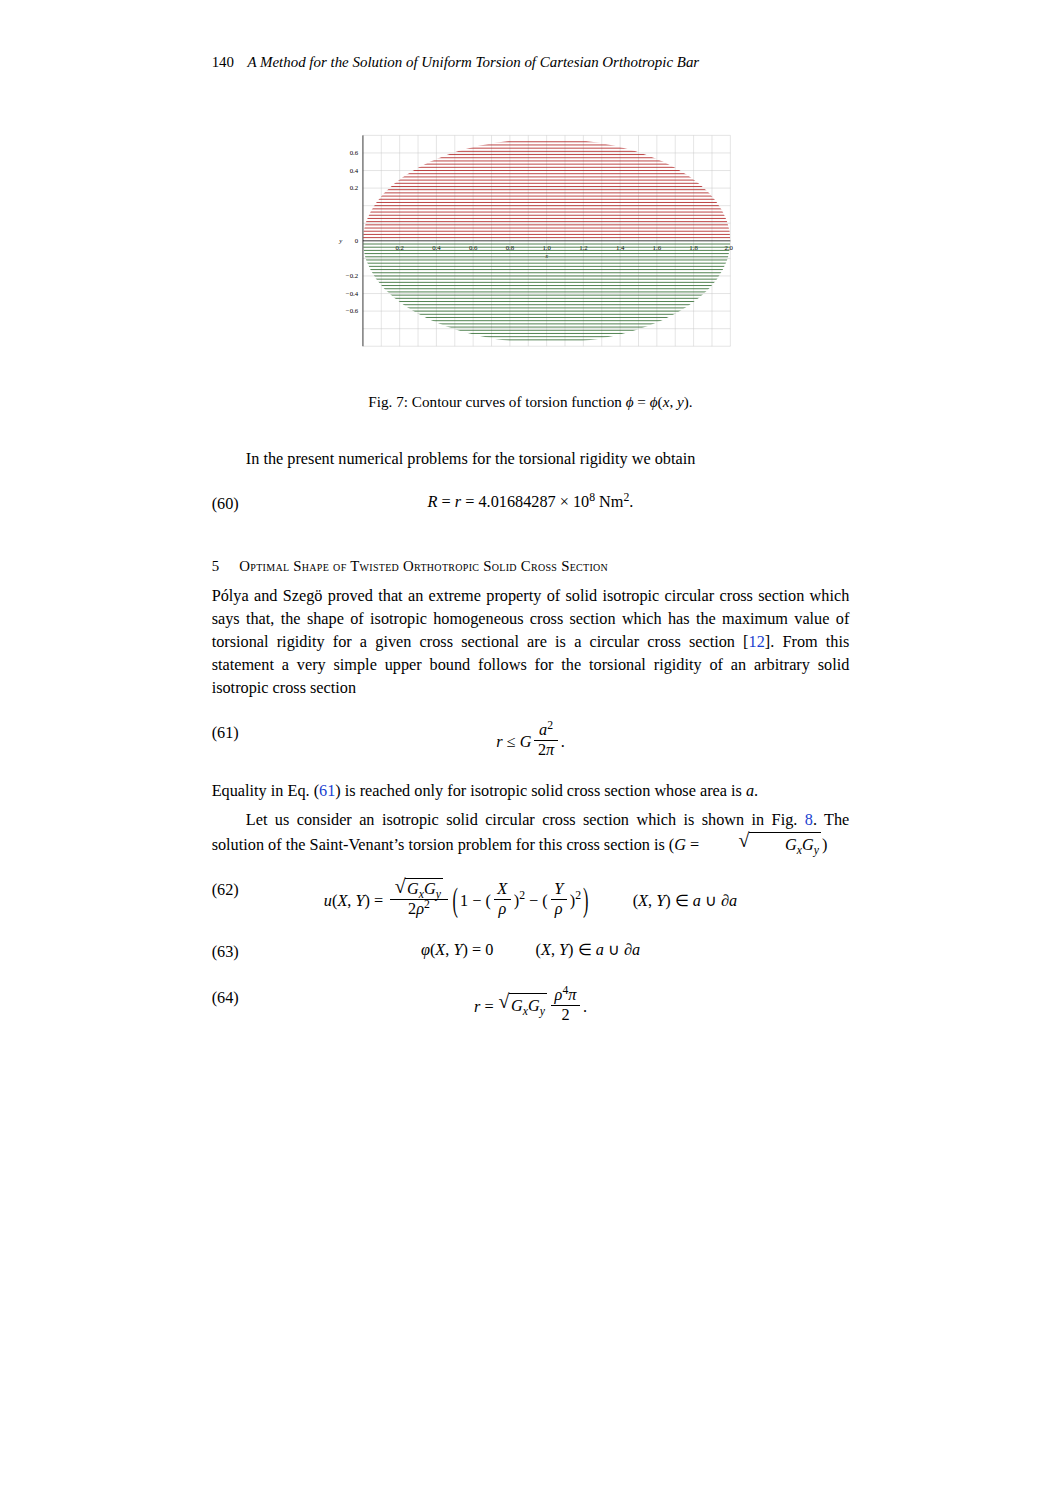140 A Method for the Solution of Uniform Torsion of Cartesian Orthotropic Bar
0.6 0.4 0.2 0 −0.2 −0.4 −0.6 y 0.2 0.4 0.6 0.8 1.0 1.2 1.4 1.6 1.8 2.0 x
Fig. 7: Contour curves of torsion function ϕ = ϕ(x, y).
In the present numerical problems for the torsional rigidity we obtain
(60) R = r = 4.01684287 × 108 Nm2.
5 Optimal Shape of Twisted Orthotropic Solid Cross Section
Pólya and Szegö proved that an extreme property of solid isotropic circular cross section which says that, the shape of isotropic homogeneous cross section which has the maximum value of torsional rigidity for a given cross sectional are is a circular cross section [12]. From this statement a very simple upper bound follows for the torsional rigidity of an arbitrary solid isotropic cross section
(61) r ≤ Ga22 π.
Equality in Eq. (61) is reached only for isotropic solid cross section whose area is a.
Let us consider an isotropic solid circular cross section which is shown in Fig. 8. The solution of the Saint-Venant’s torsion problem for this cross section is (G = GxGy)
(62) u(X, Y) = GxGy 2 ρ2(1 − (Xρ)2 − (Yρ)2) (X, Y) ∈ a ∪ ∂a
(63) φ(X, Y) = 0 (X, Y) ∈ a ∪ ∂a
(64) r = GxGy ρ4π 2.